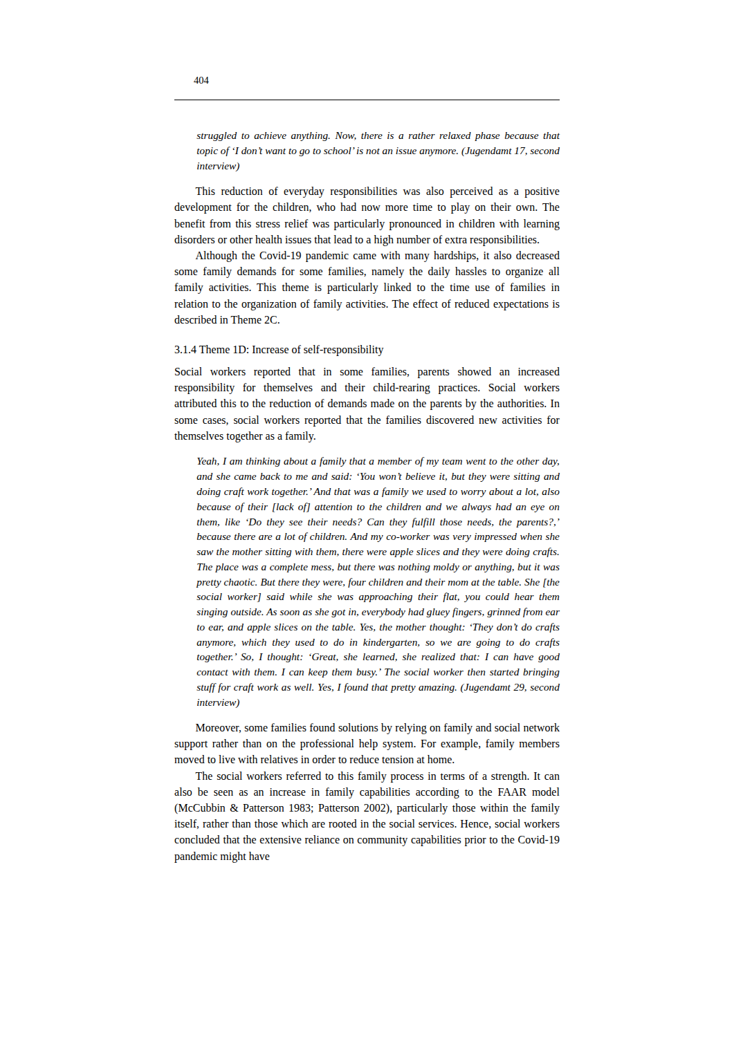404
struggled to achieve anything. Now, there is a rather relaxed phase because that topic of ‘I don’t want to go to school’ is not an issue anymore. (Jugendamt 17, second interview)
This reduction of everyday responsibilities was also perceived as a positive development for the children, who had now more time to play on their own. The benefit from this stress relief was particularly pronounced in children with learning disorders or other health issues that lead to a high number of extra responsibilities.
Although the Covid-19 pandemic came with many hardships, it also decreased some family demands for some families, namely the daily hassles to organize all family activities. This theme is particularly linked to the time use of families in relation to the organization of family activities. The effect of reduced expectations is described in Theme 2C.
3.1.4 Theme 1D: Increase of self-responsibility
Social workers reported that in some families, parents showed an increased responsibility for themselves and their child-rearing practices. Social workers attributed this to the reduction of demands made on the parents by the authorities. In some cases, social workers reported that the families discovered new activities for themselves together as a family.
Yeah, I am thinking about a family that a member of my team went to the other day, and she came back to me and said: ‘You won’t believe it, but they were sitting and doing craft work together.’ And that was a family we used to worry about a lot, also because of their [lack of] attention to the children and we always had an eye on them, like ‘Do they see their needs? Can they fulfill those needs, the parents?,’ because there are a lot of children. And my co-worker was very impressed when she saw the mother sitting with them, there were apple slices and they were doing crafts. The place was a complete mess, but there was nothing moldy or anything, but it was pretty chaotic. But there they were, four children and their mom at the table. She [the social worker] said while she was approaching their flat, you could hear them singing outside. As soon as she got in, everybody had gluey fingers, grinned from ear to ear, and apple slices on the table. Yes, the mother thought: ‘They don’t do crafts anymore, which they used to do in kindergarten, so we are going to do crafts together.’ So, I thought: ‘Great, she learned, she realized that: I can have good contact with them. I can keep them busy.’ The social worker then started bringing stuff for craft work as well. Yes, I found that pretty amazing. (Jugendamt 29, second interview)
Moreover, some families found solutions by relying on family and social network support rather than on the professional help system. For example, family members moved to live with relatives in order to reduce tension at home.
The social workers referred to this family process in terms of a strength. It can also be seen as an increase in family capabilities according to the FAAR model (McCubbin & Patterson 1983; Patterson 2002), particularly those within the family itself, rather than those which are rooted in the social services. Hence, social workers concluded that the extensive reliance on community capabilities prior to the Covid-19 pandemic might have